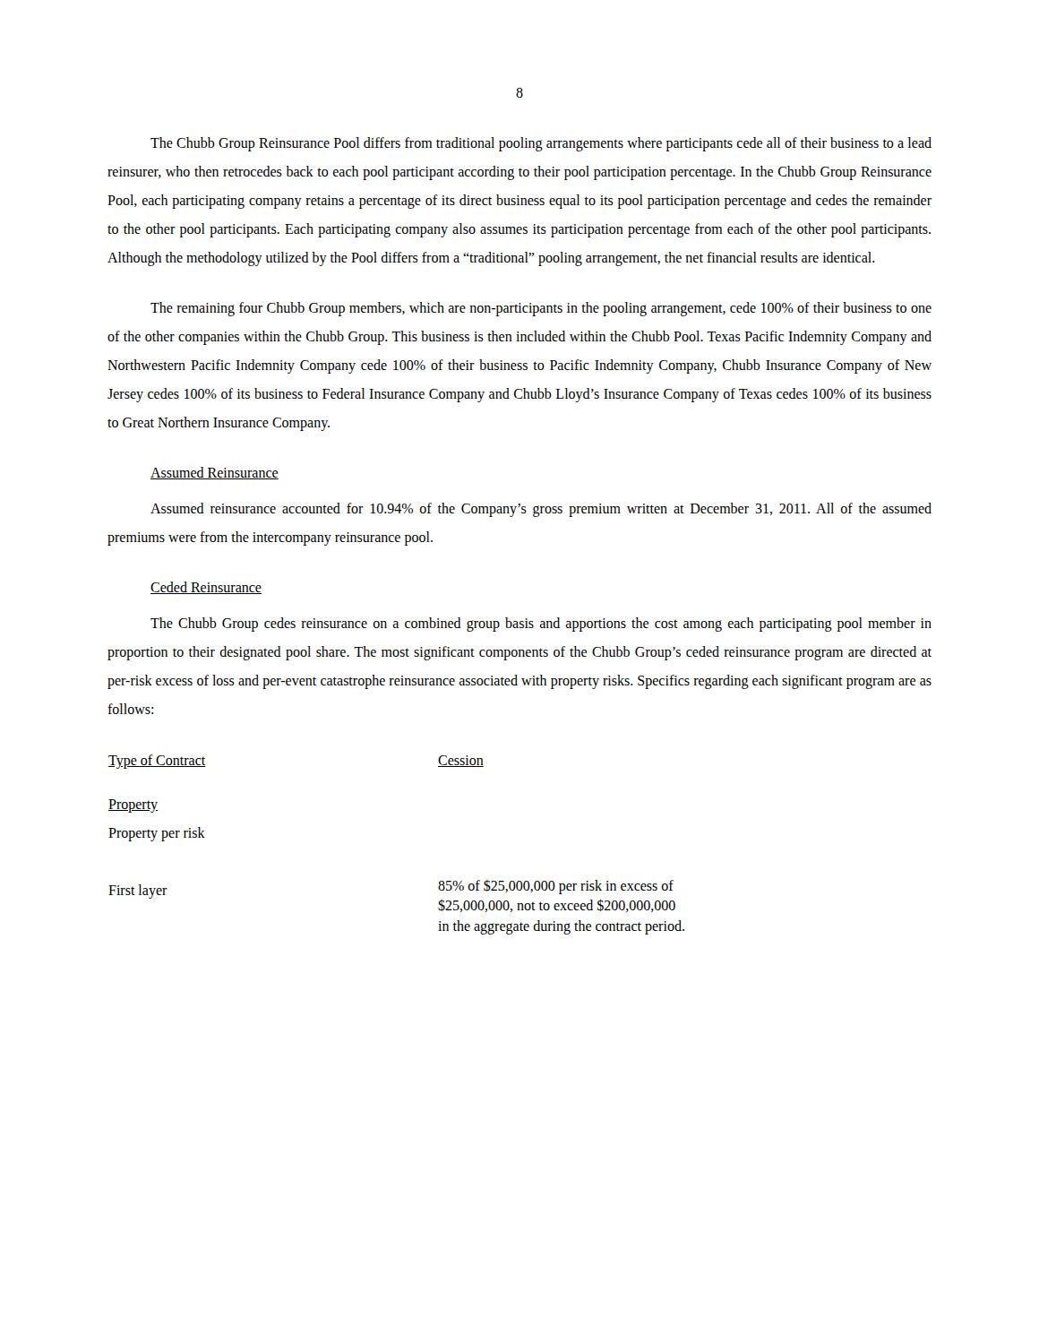8
The Chubb Group Reinsurance Pool differs from traditional pooling arrangements where participants cede all of their business to a lead reinsurer, who then retrocedes back to each pool participant according to their pool participation percentage. In the Chubb Group Reinsurance Pool, each participating company retains a percentage of its direct business equal to its pool participation percentage and cedes the remainder to the other pool participants. Each participating company also assumes its participation percentage from each of the other pool participants. Although the methodology utilized by the Pool differs from a “traditional” pooling arrangement, the net financial results are identical.
The remaining four Chubb Group members, which are non-participants in the pooling arrangement, cede 100% of their business to one of the other companies within the Chubb Group. This business is then included within the Chubb Pool. Texas Pacific Indemnity Company and Northwestern Pacific Indemnity Company cede 100% of their business to Pacific Indemnity Company, Chubb Insurance Company of New Jersey cedes 100% of its business to Federal Insurance Company and Chubb Lloyd’s Insurance Company of Texas cedes 100% of its business to Great Northern Insurance Company.
Assumed Reinsurance
Assumed reinsurance accounted for 10.94% of the Company’s gross premium written at December 31, 2011. All of the assumed premiums were from the intercompany reinsurance pool.
Ceded Reinsurance
The Chubb Group cedes reinsurance on a combined group basis and apportions the cost among each participating pool member in proportion to their designated pool share. The most significant components of the Chubb Group’s ceded reinsurance program are directed at per-risk excess of loss and per-event catastrophe reinsurance associated with property risks. Specifics regarding each significant program are as follows:
| Type of Contract | Cession |
| --- | --- |
| Property Property per risk | |
| First layer | 85% of $25,000,000 per risk in excess of $25,000,000, not to exceed $200,000,000 in the aggregate during the contract period. |